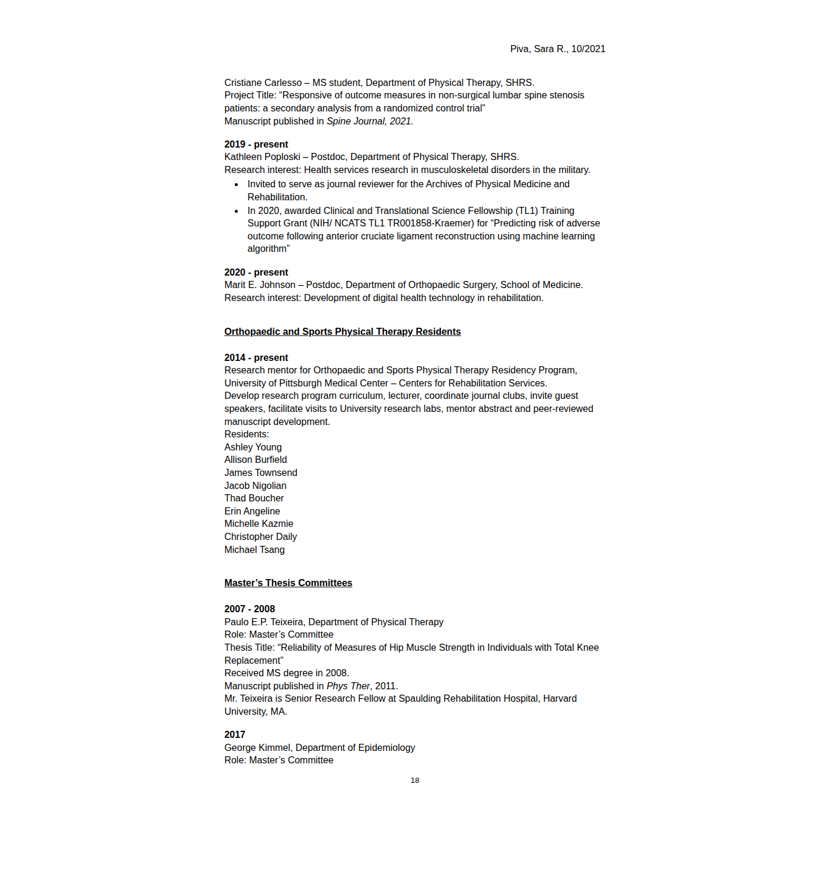Piva, Sara R., 10/2021
Cristiane Carlesso – MS student, Department of Physical Therapy, SHRS.
Project Title: “Responsive of outcome measures in non-surgical lumbar spine stenosis patients: a secondary analysis from a randomized control trial”
Manuscript published in Spine Journal, 2021.
2019 - present
Kathleen Poploski – Postdoc, Department of Physical Therapy, SHRS.
Research interest: Health services research in musculoskeletal disorders in the military.
Invited to serve as journal reviewer for the Archives of Physical Medicine and Rehabilitation.
In 2020, awarded Clinical and Translational Science Fellowship (TL1) Training Support Grant (NIH/ NCATS TL1 TR001858-Kraemer) for “Predicting risk of adverse outcome following anterior cruciate ligament reconstruction using machine learning algorithm”
2020 - present
Marit E. Johnson – Postdoc, Department of Orthopaedic Surgery, School of Medicine.
Research interest: Development of digital health technology in rehabilitation.
Orthopaedic and Sports Physical Therapy Residents
2014 - present
Research mentor for Orthopaedic and Sports Physical Therapy Residency Program, University of Pittsburgh Medical Center – Centers for Rehabilitation Services.
Develop research program curriculum, lecturer, coordinate journal clubs, invite guest speakers, facilitate visits to University research labs, mentor abstract and peer-reviewed manuscript development.
Residents:
Ashley Young
Allison Burfield
James Townsend
Jacob Nigolian
Thad Boucher
Erin Angeline
Michelle Kazmie
Christopher Daily
Michael Tsang
Master’s Thesis Committees
2007 - 2008
Paulo E.P. Teixeira, Department of Physical Therapy
Role: Master’s Committee
Thesis Title: “Reliability of Measures of Hip Muscle Strength in Individuals with Total Knee Replacement”
Received MS degree in 2008.
Manuscript published in Phys Ther, 2011.
Mr. Teixeira is Senior Research Fellow at Spaulding Rehabilitation Hospital, Harvard University, MA.
2017
George Kimmel, Department of Epidemiology
Role: Master’s Committee
18